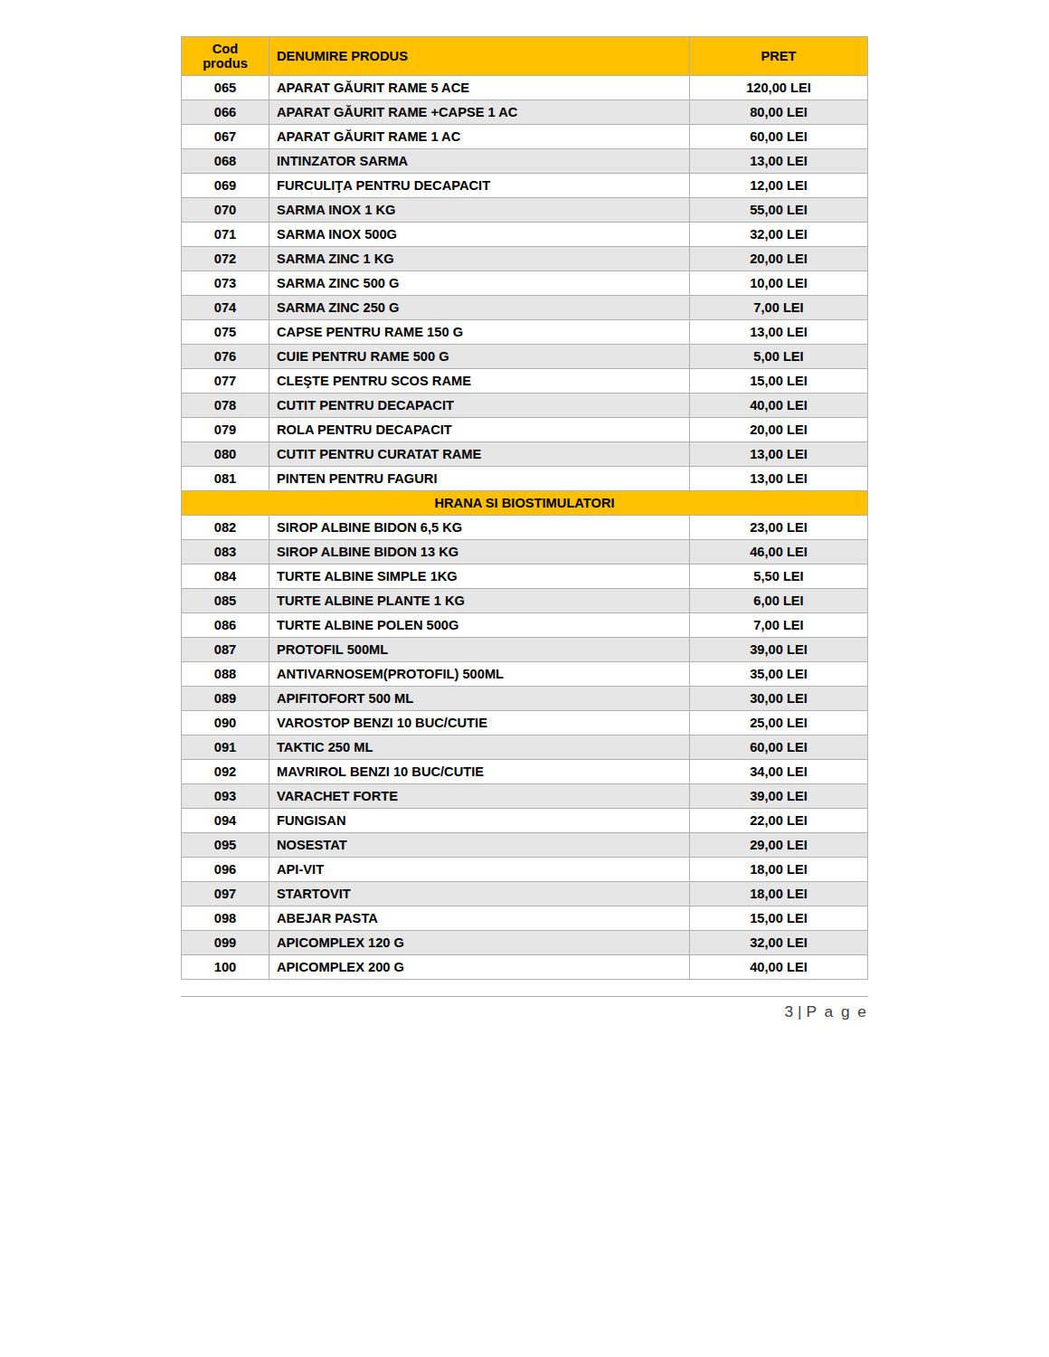| Cod produs | DENUMIRE PRODUS | PRET |
| --- | --- | --- |
| 065 | APARAT GĂURIT RAME 5 ACE | 120,00 LEI |
| 066 | APARAT GĂURIT RAME +CAPSE 1 AC | 80,00 LEI |
| 067 | APARAT GĂURIT RAME 1 AC | 60,00 LEI |
| 068 | INTINZATOR SARMA | 13,00 LEI |
| 069 | FURCULIŢA PENTRU DECAPACIT | 12,00 LEI |
| 070 | SARMA INOX 1 KG | 55,00 LEI |
| 071 | SARMA INOX 500G | 32,00 LEI |
| 072 | SARMA ZINC 1 KG | 20,00 LEI |
| 073 | SARMA ZINC 500 G | 10,00 LEI |
| 074 | SARMA ZINC 250 G | 7,00 LEI |
| 075 | CAPSE PENTRU RAME 150 G | 13,00 LEI |
| 076 | CUIE PENTRU RAME 500 G | 5,00 LEI |
| 077 | CLEŞTE PENTRU SCOS RAME | 15,00 LEI |
| 078 | CUTIT PENTRU DECAPACIT | 40,00 LEI |
| 079 | ROLA PENTRU DECAPACIT | 20,00 LEI |
| 080 | CUTIT PENTRU CURATAT RAME | 13,00 LEI |
| 081 | PINTEN PENTRU FAGURI | 13,00 LEI |
| HRANA SI BIOSTIMULATORI |
| 082 | SIROP ALBINE BIDON 6,5 KG | 23,00 LEI |
| 083 | SIROP ALBINE BIDON 13 KG | 46,00 LEI |
| 084 | TURTE ALBINE SIMPLE 1KG | 5,50 LEI |
| 085 | TURTE ALBINE PLANTE 1 KG | 6,00 LEI |
| 086 | TURTE ALBINE POLEN 500G | 7,00 LEI |
| 087 | PROTOFIL 500ML | 39,00 LEI |
| 088 | ANTIVARNOSEM(PROTOFIL) 500ML | 35,00 LEI |
| 089 | APIFITOFORT 500 ML | 30,00 LEI |
| 090 | VAROSTOP BENZI 10 BUC/CUTIE | 25,00 LEI |
| 091 | TAKTIC 250 ML | 60,00 LEI |
| 092 | MAVRIROL BENZI 10 BUC/CUTIE | 34,00 LEI |
| 093 | VARACHET FORTE | 39,00 LEI |
| 094 | FUNGISAN | 22,00 LEI |
| 095 | NOSESTAT | 29,00 LEI |
| 096 | API-VIT | 18,00 LEI |
| 097 | STARTOVIT | 18,00 LEI |
| 098 | ABEJAR PASTA | 15,00 LEI |
| 099 | APICOMPLEX 120 G | 32,00 LEI |
| 100 | APICOMPLEX 200 G | 40,00 LEI |
3 | P a g e